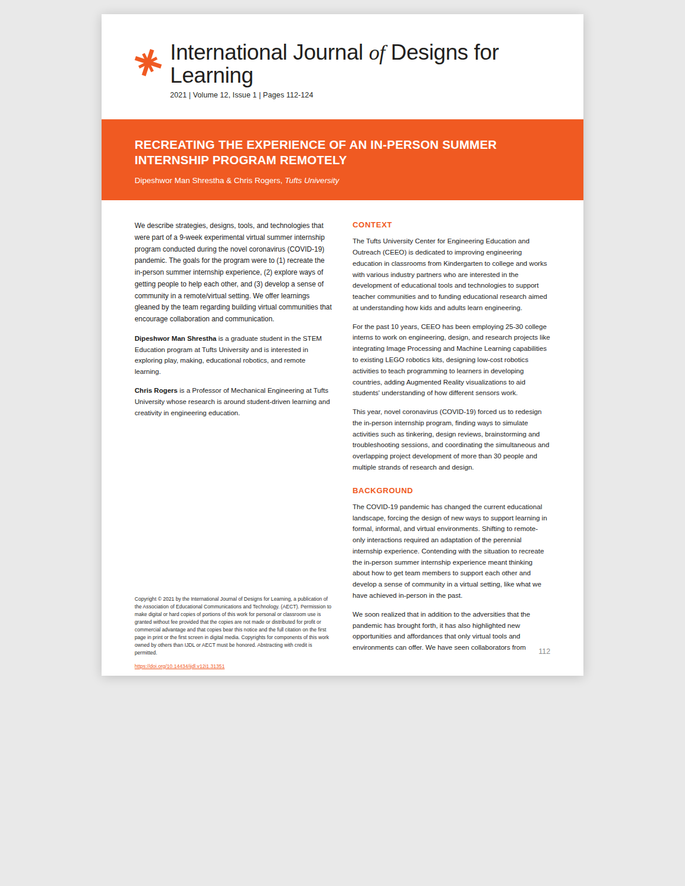International Journal of Designs for Learning
2021 | Volume 12, Issue 1 | Pages 112-124
Recreating the Experience of an In-Person Summer Internship Program Remotely
Dipeshwor Man Shrestha & Chris Rogers, Tufts University
We describe strategies, designs, tools, and technologies that were part of a 9-week experimental virtual summer internship program conducted during the novel coronavirus (COVID-19) pandemic. The goals for the program were to (1) recreate the in-person summer internship experience, (2) explore ways of getting people to help each other, and (3) develop a sense of community in a remote/virtual setting. We offer learnings gleaned by the team regarding building virtual communities that encourage collaboration and communication.
Dipeshwor Man Shrestha is a graduate student in the STEM Education program at Tufts University and is interested in exploring play, making, educational robotics, and remote learning.
Chris Rogers is a Professor of Mechanical Engineering at Tufts University whose research is around student-driven learning and creativity in engineering education.
Copyright © 2021 by the International Journal of Designs for Learning, a publication of the Association of Educational Communications and Technology. (AECT). Permission to make digital or hard copies of portions of this work for personal or classroom use is granted without fee provided that the copies are not made or distributed for profit or commercial advantage and that copies bear this notice and the full citation on the first page in print or the first screen in digital media. Copyrights for components of this work owned by others than IJDL or AECT must be honored. Abstracting with credit is permitted.
https://doi.org/10.14434/ijdl.v12i1.31351
Context
The Tufts University Center for Engineering Education and Outreach (CEEO) is dedicated to improving engineering education in classrooms from Kindergarten to college and works with various industry partners who are interested in the development of educational tools and technologies to support teacher communities and to funding educational research aimed at understanding how kids and adults learn engineering.
For the past 10 years, CEEO has been employing 25-30 college interns to work on engineering, design, and research projects like integrating Image Processing and Machine Learning capabilities to existing LEGO robotics kits, designing low-cost robotics activities to teach programming to learners in developing countries, adding Augmented Reality visualizations to aid students' understanding of how different sensors work.
This year, novel coronavirus (COVID-19) forced us to redesign the in-person internship program, finding ways to simulate activities such as tinkering, design reviews, brainstorming and troubleshooting sessions, and coordinating the simultaneous and overlapping project development of more than 30 people and multiple strands of research and design.
Background
The COVID-19 pandemic has changed the current educational landscape, forcing the design of new ways to support learning in formal, informal, and virtual environments. Shifting to remote-only interactions required an adaptation of the perennial internship experience. Contending with the situation to recreate the in-person summer internship experience meant thinking about how to get team members to support each other and develop a sense of community in a virtual setting, like what we have achieved in-person in the past.
We soon realized that in addition to the adversities that the pandemic has brought forth, it has also highlighted new opportunities and affordances that only virtual tools and environments can offer. We have seen collaborators from
112